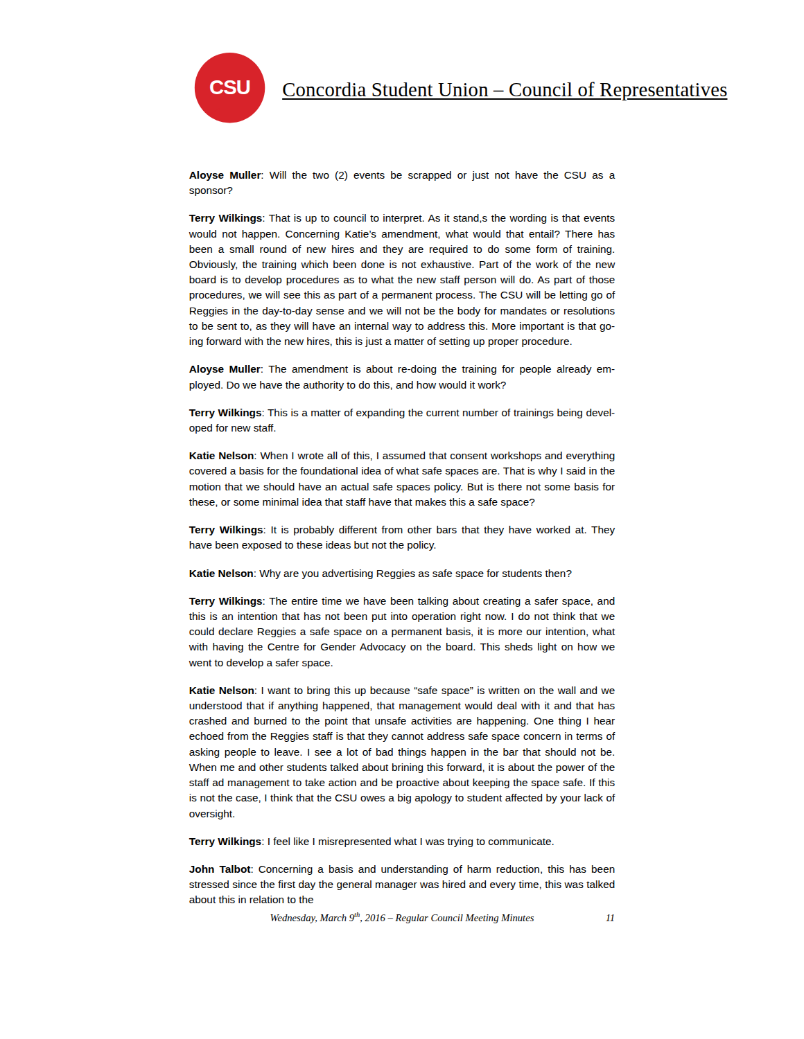CSU
Concordia Student Union – Council of Representatives
Aloyse Muller: Will the two (2) events be scrapped or just not have the CSU as a sponsor?
Terry Wilkings: That is up to council to interpret. As it stand,s the wording is that events would not happen. Concerning Katie’s amendment, what would that entail? There has been a small round of new hires and they are required to do some form of training. Obviously, the training which been done is not exhaustive. Part of the work of the new board is to develop procedures as to what the new staff person will do. As part of those procedures, we will see this as part of a permanent process. The CSU will be letting go of Reggies in the day-to-day sense and we will not be the body for mandates or resolutions to be sent to, as they will have an internal way to address this. More important is that going forward with the new hires, this is just a matter of setting up proper procedure.
Aloyse Muller: The amendment is about re-doing the training for people already employed. Do we have the authority to do this, and how would it work?
Terry Wilkings: This is a matter of expanding the current number of trainings being developed for new staff.
Katie Nelson: When I wrote all of this, I assumed that consent workshops and everything covered a basis for the foundational idea of what safe spaces are. That is why I said in the motion that we should have an actual safe spaces policy. But is there not some basis for these, or some minimal idea that staff have that makes this a safe space?
Terry Wilkings: It is probably different from other bars that they have worked at. They have been exposed to these ideas but not the policy.
Katie Nelson: Why are you advertising Reggies as safe space for students then?
Terry Wilkings: The entire time we have been talking about creating a safer space, and this is an intention that has not been put into operation right now. I do not think that we could declare Reggies a safe space on a permanent basis, it is more our intention, what with having the Centre for Gender Advocacy on the board. This sheds light on how we went to develop a safer space.
Katie Nelson: I want to bring this up because “safe space” is written on the wall and we understood that if anything happened, that management would deal with it and that has crashed and burned to the point that unsafe activities are happening. One thing I hear echoed from the Reggies staff is that they cannot address safe space concern in terms of asking people to leave. I see a lot of bad things happen in the bar that should not be. When me and other students talked about brining this forward, it is about the power of the staff ad management to take action and be proactive about keeping the space safe. If this is not the case, I think that the CSU owes a big apology to student affected by your lack of oversight.
Terry Wilkings: I feel like I misrepresented what I was trying to communicate.
John Talbot: Concerning a basis and understanding of harm reduction, this has been stressed since the first day the general manager was hired and every time, this was talked about this in relation to the
Wednesday, March 9th, 2016 – Regular Council Meeting Minutes
11